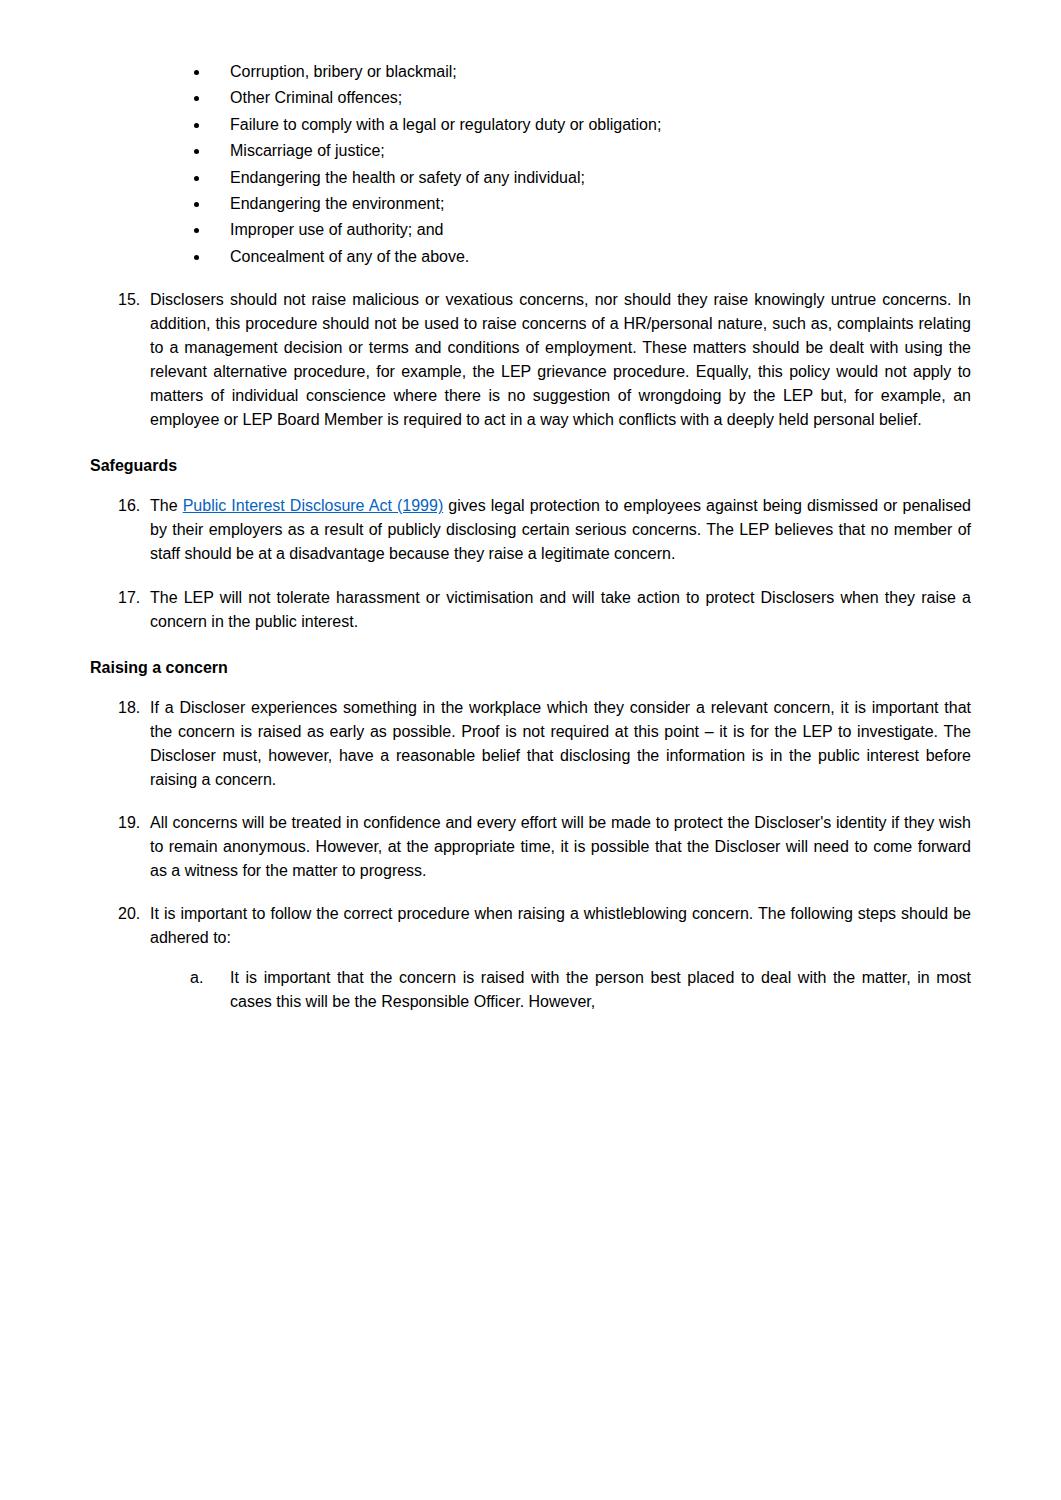Corruption, bribery or blackmail;
Other Criminal offences;
Failure to comply with a legal or regulatory duty or obligation;
Miscarriage of justice;
Endangering the health or safety of any individual;
Endangering the environment;
Improper use of authority; and
Concealment of any of the above.
Disclosers should not raise malicious or vexatious concerns, nor should they raise knowingly untrue concerns. In addition, this procedure should not be used to raise concerns of a HR/personal nature, such as, complaints relating to a management decision or terms and conditions of employment. These matters should be dealt with using the relevant alternative procedure, for example, the LEP grievance procedure. Equally, this policy would not apply to matters of individual conscience where there is no suggestion of wrongdoing by the LEP but, for example, an employee or LEP Board Member is required to act in a way which conflicts with a deeply held personal belief.
Safeguards
The Public Interest Disclosure Act (1999) gives legal protection to employees against being dismissed or penalised by their employers as a result of publicly disclosing certain serious concerns. The LEP believes that no member of staff should be at a disadvantage because they raise a legitimate concern.
The LEP will not tolerate harassment or victimisation and will take action to protect Disclosers when they raise a concern in the public interest.
Raising a concern
If a Discloser experiences something in the workplace which they consider a relevant concern, it is important that the concern is raised as early as possible. Proof is not required at this point – it is for the LEP to investigate. The Discloser must, however, have a reasonable belief that disclosing the information is in the public interest before raising a concern.
All concerns will be treated in confidence and every effort will be made to protect the Discloser's identity if they wish to remain anonymous. However, at the appropriate time, it is possible that the Discloser will need to come forward as a witness for the matter to progress.
It is important to follow the correct procedure when raising a whistleblowing concern. The following steps should be adhered to:
It is important that the concern is raised with the person best placed to deal with the matter, in most cases this will be the Responsible Officer. However,